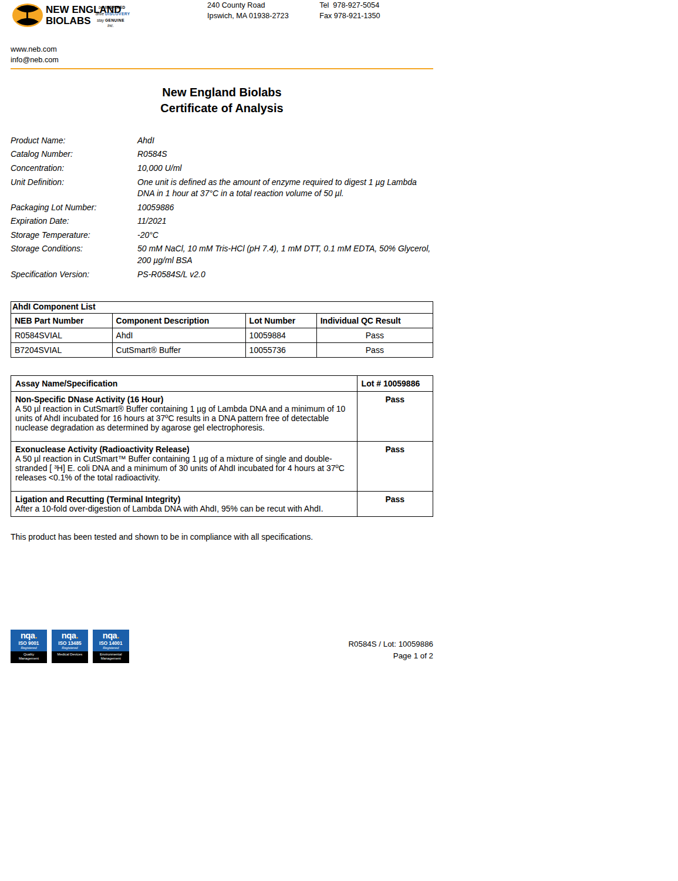240 County Road
Ipswich, MA 01938-2723
Tel 978-927-5054
Fax 978-921-1350
www.neb.com
info@neb.com
New England Biolabs
Certificate of Analysis
| Product Name: | AhdI |
| Catalog Number: | R0584S |
| Concentration: | 10,000 U/ml |
| Unit Definition: | One unit is defined as the amount of enzyme required to digest 1 µg Lambda DNA in 1 hour at 37°C in a total reaction volume of 50 µl. |
| Packaging Lot Number: | 10059886 |
| Expiration Date: | 11/2021 |
| Storage Temperature: | -20°C |
| Storage Conditions: | 50 mM NaCl, 10 mM Tris-HCl (pH 7.4), 1 mM DTT, 0.1 mM EDTA, 50% Glycerol, 200 µg/ml BSA |
| Specification Version: | PS-R0584S/L v2.0 |
AhdI Component List
| NEB Part Number | Component Description | Lot Number | Individual QC Result |
| --- | --- | --- | --- |
| R0584SVIAL | AhdI | 10059884 | Pass |
| B7204SVIAL | CutSmart® Buffer | 10055736 | Pass |
| Assay Name/Specification | Lot # 10059886 |
| --- | --- |
| Non-Specific DNase Activity (16 Hour) A 50 µl reaction in CutSmart® Buffer containing 1 µg of Lambda DNA and a minimum of 10 units of AhdI incubated for 16 hours at 37ºC results in a DNA pattern free of detectable nuclease degradation as determined by agarose gel electrophoresis. | Pass |
| Exonuclease Activity (Radioactivity Release) A 50 µl reaction in CutSmart™ Buffer containing 1 µg of a mixture of single and double-stranded [ ³H] E. coli DNA and a minimum of 30 units of AhdI incubated for 4 hours at 37ºC releases <0.1% of the total radioactivity. | Pass |
| Ligation and Recutting (Terminal Integrity) After a 10-fold over-digestion of Lambda DNA with AhdI, 95% can be recut with AhdI. | Pass |
This product has been tested and shown to be in compliance with all specifications.
nqa. ISO 9001 Registered
Quality
Management
nqa. ISO 13485 Registered
Medical Devices
nqa. ISO 14001 Registered
Environmental
Management
R0584S / Lot: 10059886
Page 1 of 2